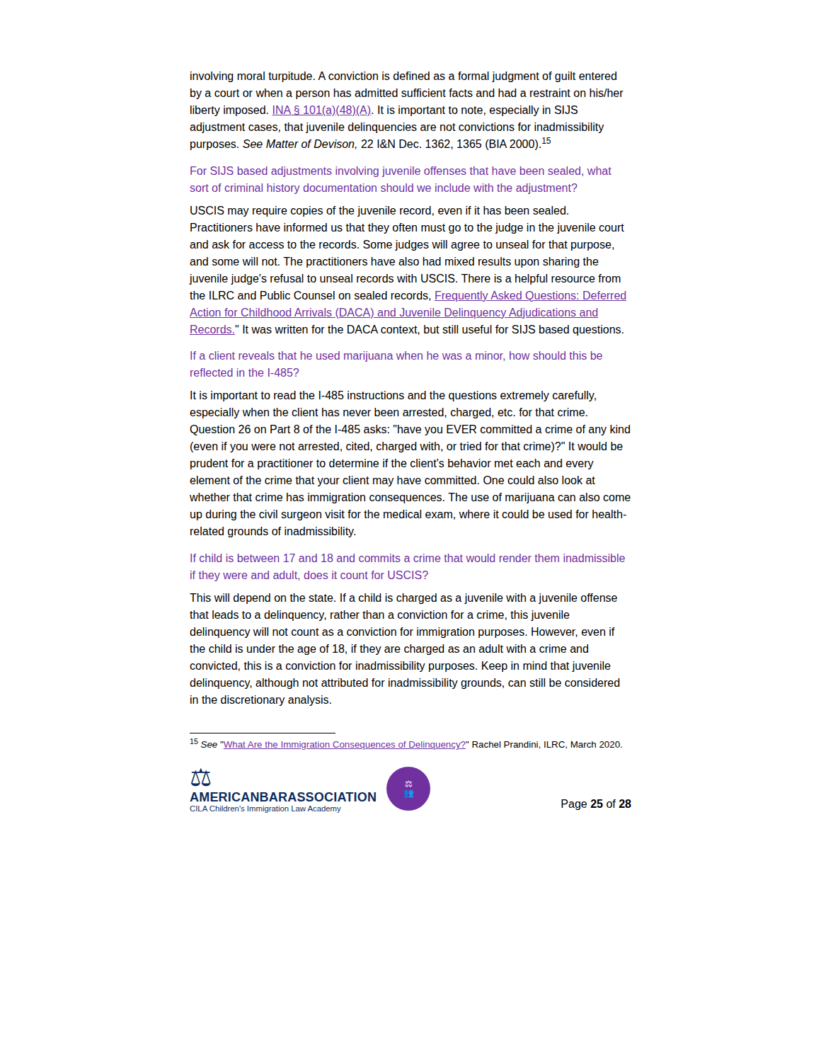involving moral turpitude. A conviction is defined as a formal judgment of guilt entered by a court or when a person has admitted sufficient facts and had a restraint on his/her liberty imposed. INA § 101(a)(48)(A). It is important to note, especially in SIJS adjustment cases, that juvenile delinquencies are not convictions for inadmissibility purposes. See Matter of Devison, 22 I&N Dec. 1362, 1365 (BIA 2000).15
For SIJS based adjustments involving juvenile offenses that have been sealed, what sort of criminal history documentation should we include with the adjustment?
USCIS may require copies of the juvenile record, even if it has been sealed. Practitioners have informed us that they often must go to the judge in the juvenile court and ask for access to the records. Some judges will agree to unseal for that purpose, and some will not. The practitioners have also had mixed results upon sharing the juvenile judge's refusal to unseal records with USCIS. There is a helpful resource from the ILRC and Public Counsel on sealed records, Frequently Asked Questions: Deferred Action for Childhood Arrivals (DACA) and Juvenile Delinquency Adjudications and Records." It was written for the DACA context, but still useful for SIJS based questions.
If a client reveals that he used marijuana when he was a minor, how should this be reflected in the I-485?
It is important to read the I-485 instructions and the questions extremely carefully, especially when the client has never been arrested, charged, etc. for that crime. Question 26 on Part 8 of the I-485 asks: "have you EVER committed a crime of any kind (even if you were not arrested, cited, charged with, or tried for that crime)?" It would be prudent for a practitioner to determine if the client's behavior met each and every element of the crime that your client may have committed. One could also look at whether that crime has immigration consequences. The use of marijuana can also come up during the civil surgeon visit for the medical exam, where it could be used for health-related grounds of inadmissibility.
If child is between 17 and 18 and commits a crime that would render them inadmissible if they were and adult, does it count for USCIS?
This will depend on the state. If a child is charged as a juvenile with a juvenile offense that leads to a delinquency, rather than a conviction for a crime, this juvenile delinquency will not count as a conviction for immigration purposes. However, even if the child is under the age of 18, if they are charged as an adult with a crime and convicted, this is a conviction for inadmissibility purposes. Keep in mind that juvenile delinquency, although not attributed for inadmissibility grounds, can still be considered in the discretionary analysis.
15 See "What Are the Immigration Consequences of Delinquency?" Rachel Prandini, ILRC, March 2020.
⚖
AMERICANBARASSOCIATION
CILA Children's Immigration Law Academy
⚖
👥
Page 25 of 28